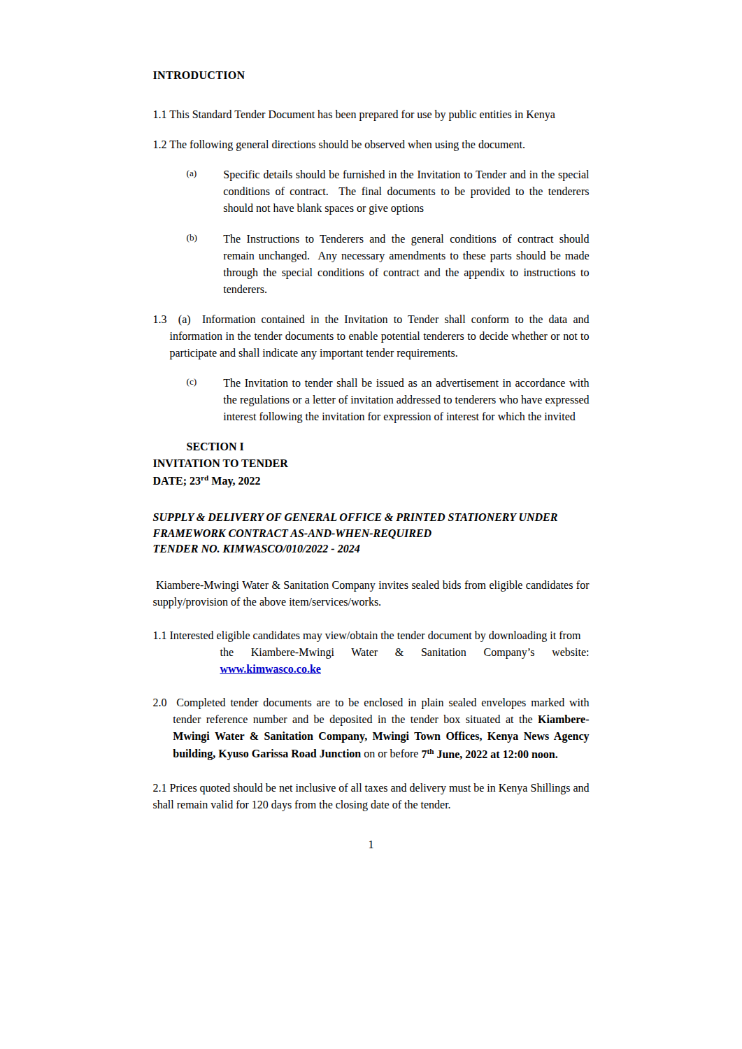INTRODUCTION
1.1 This Standard Tender Document has been prepared for use by public entities in Kenya
1.2 The following general directions should be observed when using the document.
(a)
Specific details should be furnished in the Invitation to Tender and in the special conditions of contract. The final documents to be provided to the tenderers should not have blank spaces or give options
(b)
The Instructions to Tenderers and the general conditions of contract should remain unchanged. Any necessary amendments to these parts should be made through the special conditions of contract and the appendix to instructions to tenderers.
1.3 (a) Information contained in the Invitation to Tender shall conform to the data and information in the tender documents to enable potential tenderers to decide whether or not to participate and shall indicate any important tender requirements.
(c)
The Invitation to tender shall be issued as an advertisement in accordance with the regulations or a letter of invitation addressed to tenderers who have expressed interest following the invitation for expression of interest for which the invited
SECTION I
INVITATION TO TENDER
DATE; 23rd May, 2022
SUPPLY & DELIVERY OF GENERAL OFFICE & PRINTED STATIONERY UNDER
FRAMEWORK CONTRACT AS-AND-WHEN-REQUIRED
TENDER NO. KIMWASCO/010/2022 - 2024
Kiambere-Mwingi Water & Sanitation Company invites sealed bids from eligible candidates for supply/provision of the above item/services/works.
1.1 Interested eligible candidates may view/obtain the tender document by downloading it from the Kiambere-Mwingi Water & Sanitation Company’s website: www.kimwasco.co.ke
2.0 Completed tender documents are to be enclosed in plain sealed envelopes marked with tender reference number and be deposited in the tender box situated at the Kiambere-Mwingi Water & Sanitation Company, Mwingi Town Offices, Kenya News Agency building, Kyuso Garissa Road Junction on or before 7th June, 2022 at 12:00 noon.
2.1 Prices quoted should be net inclusive of all taxes and delivery must be in Kenya Shillings and shall remain valid for 120 days from the closing date of the tender.
1